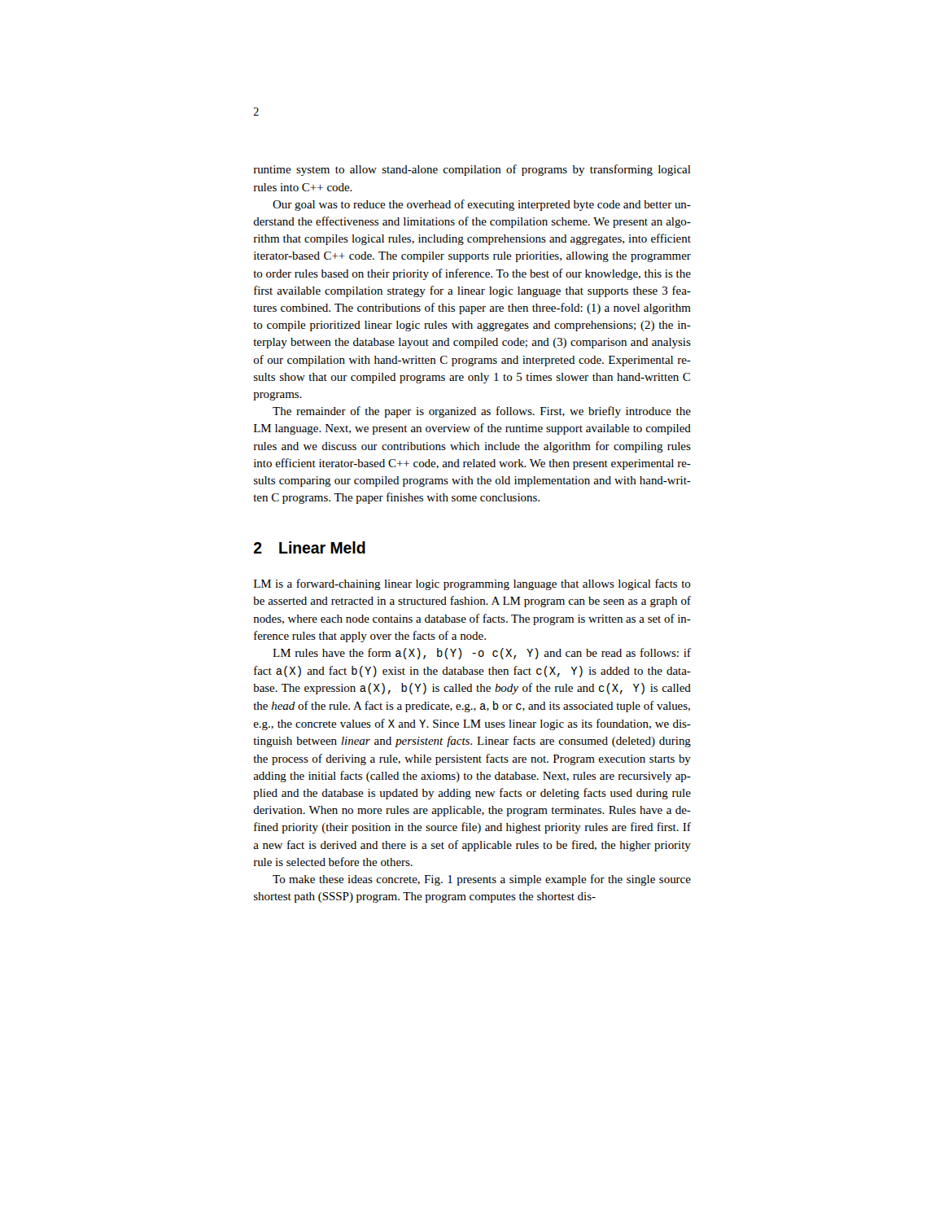2
runtime system to allow stand-alone compilation of programs by transforming logical rules into C++ code.
Our goal was to reduce the overhead of executing interpreted byte code and better understand the effectiveness and limitations of the compilation scheme. We present an algorithm that compiles logical rules, including comprehensions and aggregates, into efficient iterator-based C++ code. The compiler supports rule priorities, allowing the programmer to order rules based on their priority of inference. To the best of our knowledge, this is the first available compilation strategy for a linear logic language that supports these 3 features combined. The contributions of this paper are then three-fold: (1) a novel algorithm to compile prioritized linear logic rules with aggregates and comprehensions; (2) the interplay between the database layout and compiled code; and (3) comparison and analysis of our compilation with hand-written C programs and interpreted code. Experimental results show that our compiled programs are only 1 to 5 times slower than hand-written C programs.
The remainder of the paper is organized as follows. First, we briefly introduce the LM language. Next, we present an overview of the runtime support available to compiled rules and we discuss our contributions which include the algorithm for compiling rules into efficient iterator-based C++ code, and related work. We then present experimental results comparing our compiled programs with the old implementation and with hand-written C programs. The paper finishes with some conclusions.
2 Linear Meld
LM is a forward-chaining linear logic programming language that allows logical facts to be asserted and retracted in a structured fashion. A LM program can be seen as a graph of nodes, where each node contains a database of facts. The program is written as a set of inference rules that apply over the facts of a node.
LM rules have the form a(X), b(Y) -o c(X, Y) and can be read as follows: if fact a(X) and fact b(Y) exist in the database then fact c(X, Y) is added to the database. The expression a(X), b(Y) is called the body of the rule and c(X, Y) is called the head of the rule. A fact is a predicate, e.g., a, b or c, and its associated tuple of values, e.g., the concrete values of X and Y. Since LM uses linear logic as its foundation, we distinguish between linear and persistent facts. Linear facts are consumed (deleted) during the process of deriving a rule, while persistent facts are not. Program execution starts by adding the initial facts (called the axioms) to the database. Next, rules are recursively applied and the database is updated by adding new facts or deleting facts used during rule derivation. When no more rules are applicable, the program terminates. Rules have a defined priority (their position in the source file) and highest priority rules are fired first. If a new fact is derived and there is a set of applicable rules to be fired, the higher priority rule is selected before the others.
To make these ideas concrete, Fig. 1 presents a simple example for the single source shortest path (SSSP) program. The program computes the shortest dis-